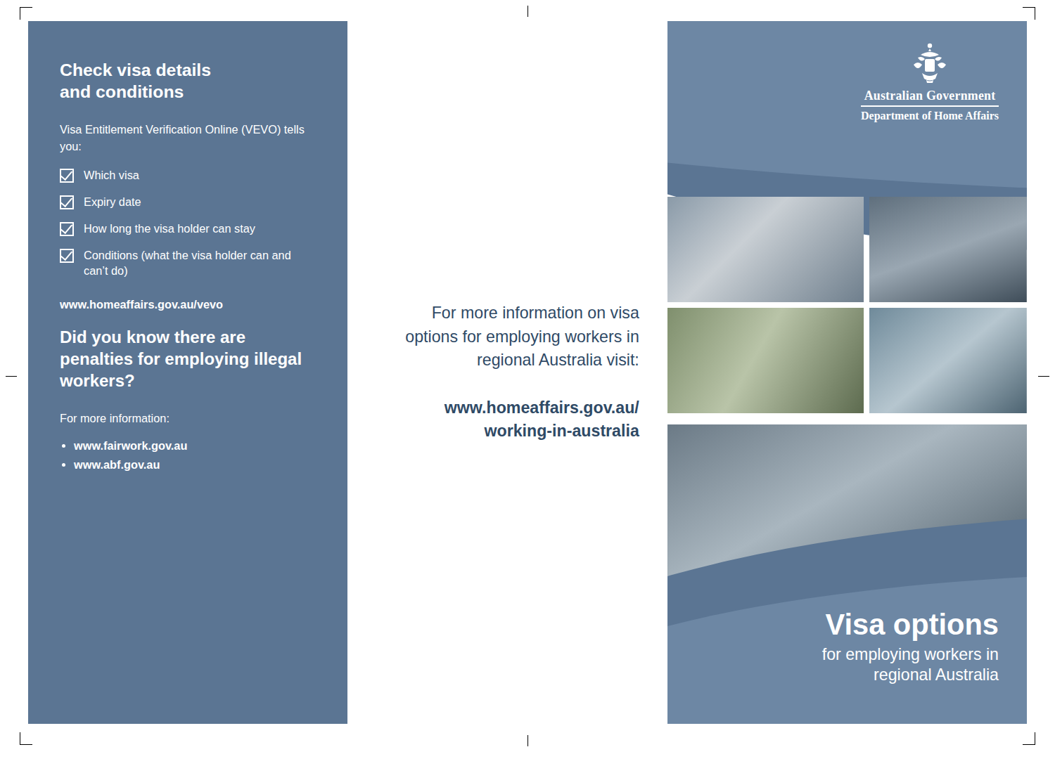Check visa details
and conditions
Visa Entitlement Verification Online (VEVO) tells you:
Which visa
Expiry date
How long the visa holder can stay
Conditions (what the visa holder can and can’t do)
www.homeaffairs.gov.au/vevo
Did you know there are penalties for employing illegal workers?
For more information:
www.fairwork.gov.au
www.abf.gov.au
For more information on visa options for employing workers in regional Australia visit:
www.homeaffairs.gov.au/
working-in-australia
Australian Government
Department of Home Affairs
Visa options
for employing workers in
regional Australia